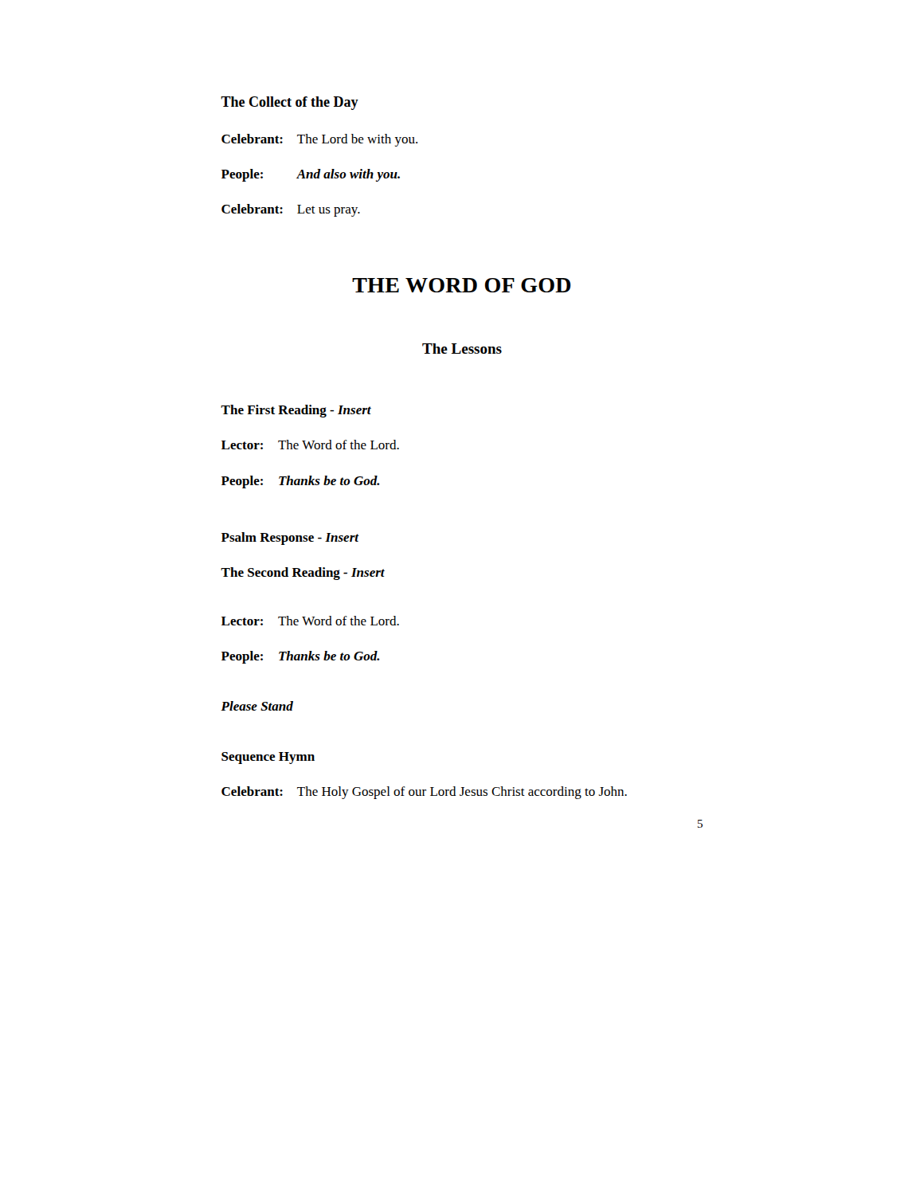The Collect of the Day
Celebrant: The Lord be with you.
People: And also with you.
Celebrant: Let us pray.
THE WORD OF GOD
The Lessons
The First Reading - Insert
Lector: The Word of the Lord.
People: Thanks be to God.
Psalm Response - Insert
The Second Reading - Insert
Lector: The Word of the Lord.
People: Thanks be to God.
Please Stand
Sequence Hymn
Celebrant: The Holy Gospel of our Lord Jesus Christ according to John.
5